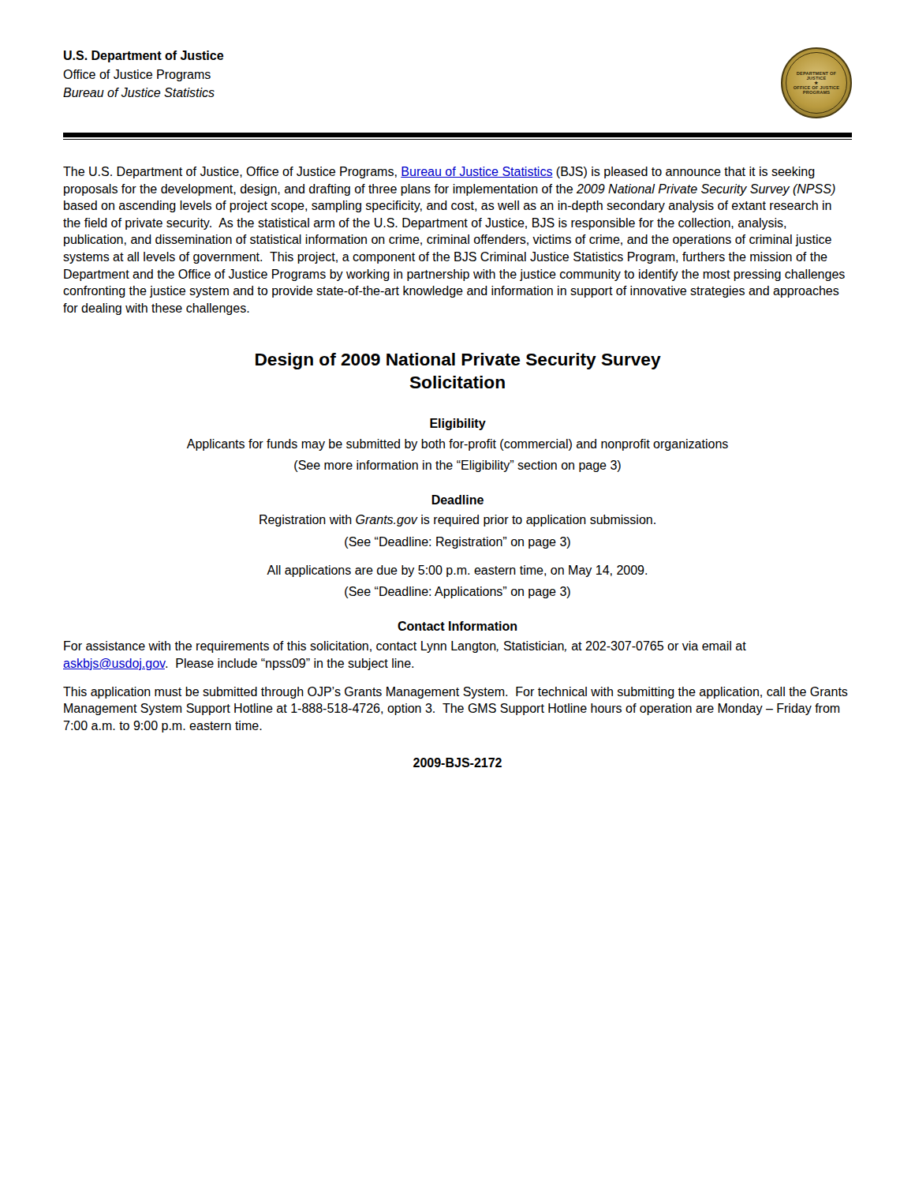U.S. Department of Justice
Office of Justice Programs
Bureau of Justice Statistics
DEPARTMENT OF JUSTICE
★
OFFICE OF JUSTICE PROGRAMS
The U.S. Department of Justice, Office of Justice Programs, Bureau of Justice Statistics (BJS) is pleased to announce that it is seeking proposals for the development, design, and drafting of three plans for implementation of the 2009 National Private Security Survey (NPSS) based on ascending levels of project scope, sampling specificity, and cost, as well as an in-depth secondary analysis of extant research in the field of private security. As the statistical arm of the U.S. Department of Justice, BJS is responsible for the collection, analysis, publication, and dissemination of statistical information on crime, criminal offenders, victims of crime, and the operations of criminal justice systems at all levels of government. This project, a component of the BJS Criminal Justice Statistics Program, furthers the mission of the Department and the Office of Justice Programs by working in partnership with the justice community to identify the most pressing challenges confronting the justice system and to provide state-of-the-art knowledge and information in support of innovative strategies and approaches for dealing with these challenges.
Design of 2009 National Private Security Survey
Solicitation
Eligibility
Applicants for funds may be submitted by both for-profit (commercial) and nonprofit organizations
(See more information in the “Eligibility” section on page 3)
Deadline
Registration with Grants.gov is required prior to application submission.
(See “Deadline: Registration” on page 3)
All applications are due by 5:00 p.m. eastern time, on May 14, 2009.
(See “Deadline: Applications” on page 3)
Contact Information
For assistance with the requirements of this solicitation, contact Lynn Langton, Statistician, at 202-307-0765 or via email at askbjs@usdoj.gov. Please include “npss09” in the subject line.
This application must be submitted through OJP’s Grants Management System. For technical with submitting the application, call the Grants Management System Support Hotline at 1-888-518-4726, option 3. The GMS Support Hotline hours of operation are Monday – Friday from 7:00 a.m. to 9:00 p.m. eastern time.
2009-BJS-2172